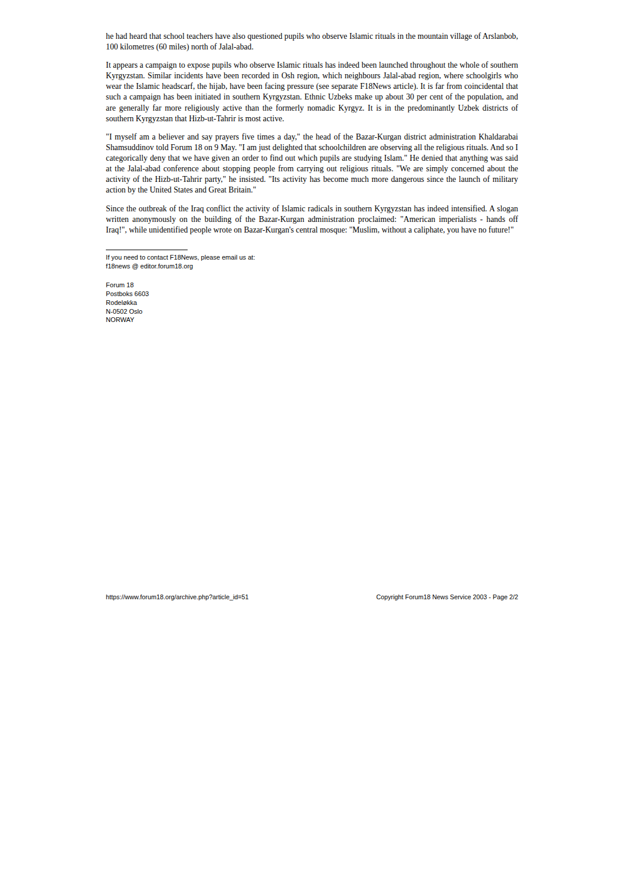he had heard that school teachers have also questioned pupils who observe Islamic rituals in the mountain village of Arslanbob, 100 kilometres (60 miles) north of Jalal-abad.
It appears a campaign to expose pupils who observe Islamic rituals has indeed been launched throughout the whole of southern Kyrgyzstan. Similar incidents have been recorded in Osh region, which neighbours Jalal-abad region, where schoolgirls who wear the Islamic headscarf, the hijab, have been facing pressure (see separate F18News article). It is far from coincidental that such a campaign has been initiated in southern Kyrgyzstan. Ethnic Uzbeks make up about 30 per cent of the population, and are generally far more religiously active than the formerly nomadic Kyrgyz. It is in the predominantly Uzbek districts of southern Kyrgyzstan that Hizb-ut-Tahrir is most active.
"I myself am a believer and say prayers five times a day," the head of the Bazar-Kurgan district administration Khaldarabai Shamsuddinov told Forum 18 on 9 May. "I am just delighted that schoolchildren are observing all the religious rituals. And so I categorically deny that we have given an order to find out which pupils are studying Islam." He denied that anything was said at the Jalal-abad conference about stopping people from carrying out religious rituals. "We are simply concerned about the activity of the Hizb-ut-Tahrir party," he insisted. "Its activity has become much more dangerous since the launch of military action by the United States and Great Britain."
Since the outbreak of the Iraq conflict the activity of Islamic radicals in southern Kyrgyzstan has indeed intensified. A slogan written anonymously on the building of the Bazar-Kurgan administration proclaimed: "American imperialists - hands off Iraq!", while unidentified people wrote on Bazar-Kurgan's central mosque: "Muslim, without a caliphate, you have no future!"
If you need to contact F18News, please email us at:
f18news @ editor.forum18.org
Forum 18
Postboks 6603
Rodeløkka
N-0502 Oslo
NORWAY
https://www.forum18.org/archive.php?article_id=51 Copyright Forum18 News Service 2003 - Page 2/2